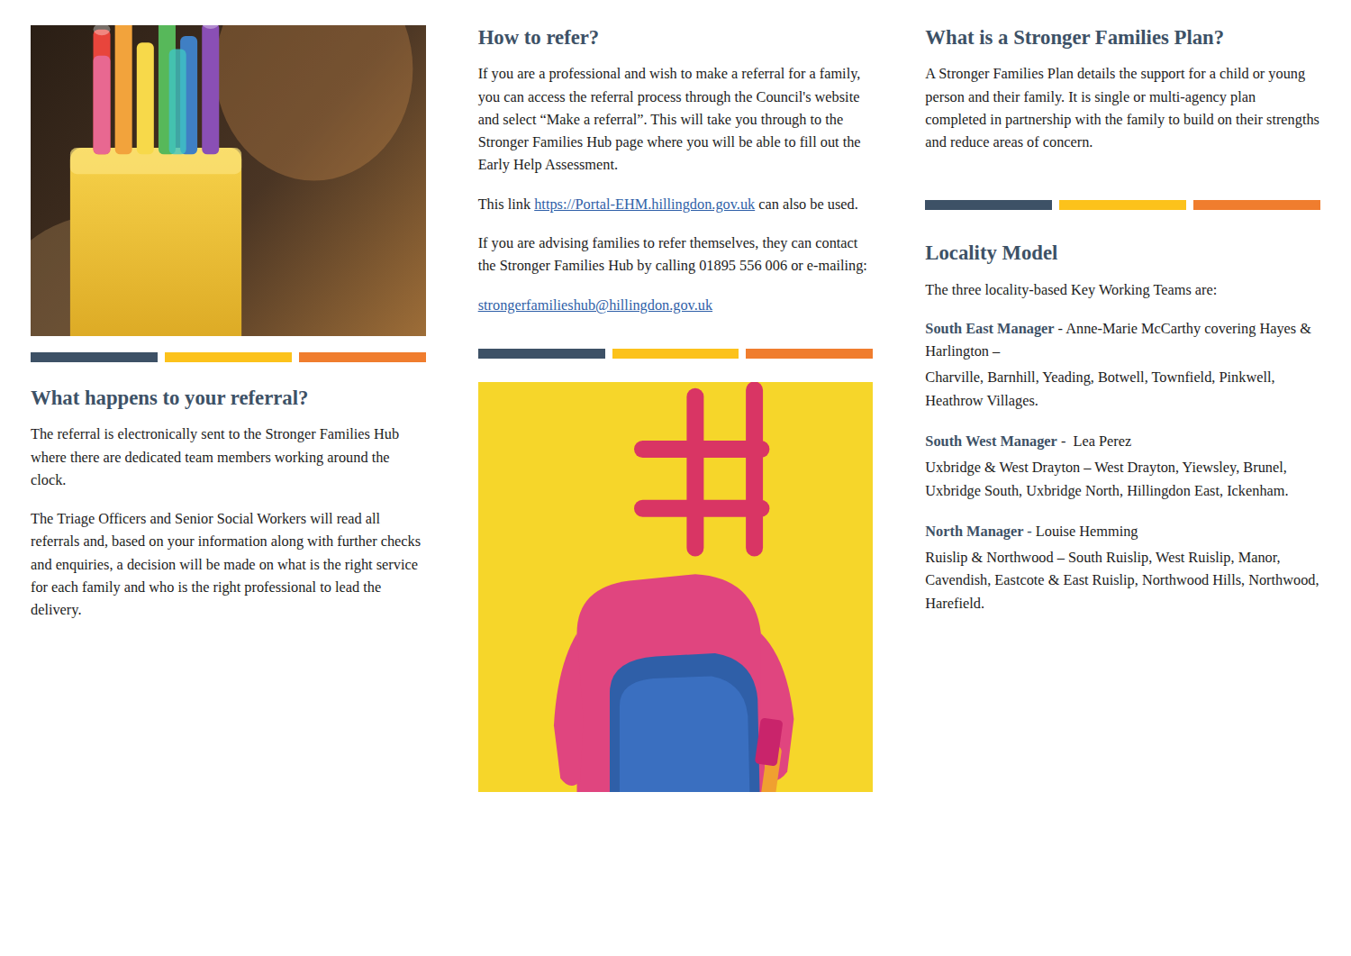What happens to your referral?
The referral is electronically sent to the Stronger Families Hub where there are dedicated team members working around the clock.
The Triage Officers and Senior Social Workers will read all referrals and, based on your information along with further checks and enquiries, a decision will be made on what is the right service for each family and who is the right professional to lead the delivery.
How to refer?
If you are a professional and wish to make a referral for a family, you can access the referral process through the Council's website and select “Make a referral”. This will take you through to the Stronger Families Hub page where you will be able to fill out the Early Help Assessment.
This link https://Portal-EHM.hillingdon.gov.uk can also be used.
If you are advising families to refer themselves, they can contact the Stronger Families Hub by calling 01895 556 006 or e-mailing:
strongerfamilieshub@hillingdon.gov.uk
What is a Stronger Families Plan?
A Stronger Families Plan details the support for a child or young person and their family. It is single or multi-agency plan completed in partnership with the family to build on their strengths and reduce areas of concern.
Locality Model
The three locality-based Key Working Teams are:
South East Manager - Anne-Marie McCarthy covering Hayes & Harlington –
Charville, Barnhill, Yeading, Botwell, Townfield, Pinkwell, Heathrow Villages.
South West Manager - Lea Perez
Uxbridge & West Drayton – West Drayton, Yiewsley, Brunel, Uxbridge South, Uxbridge North, Hillingdon East, Ickenham.
North Manager - Louise Hemming
Ruislip & Northwood – South Ruislip, West Ruislip, Manor, Cavendish, Eastcote & East Ruislip, Northwood Hills, Northwood, Harefield.